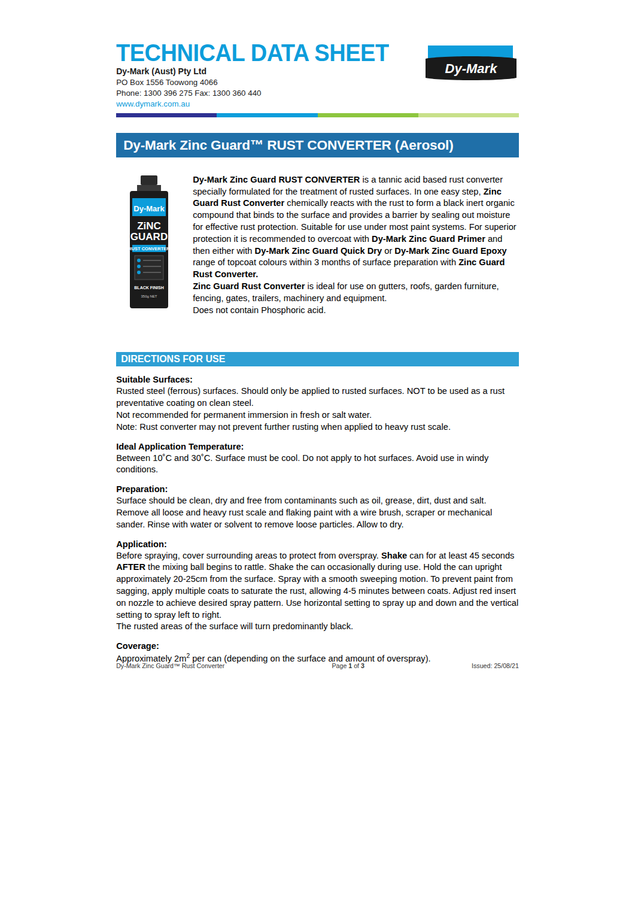TECHNICAL DATA SHEET
Dy-Mark (Aust) Pty Ltd
PO Box 1556 Toowong 4066
Phone: 1300 396 275 Fax: 1300 360 440
www.dymark.com.au
Dy-Mark
Dy-Mark Zinc Guard™ RUST CONVERTER (Aerosol)
Dy-Mark ZiNC GUARD RUST CONVERTER BLACK FINISH 350g NET
Dy-Mark Zinc Guard RUST CONVERTER is a tannic acid based rust converter specially formulated for the treatment of rusted surfaces. In one easy step, Zinc Guard Rust Converter chemically reacts with the rust to form a black inert organic compound that binds to the surface and provides a barrier by sealing out moisture for effective rust protection. Suitable for use under most paint systems. For superior protection it is recommended to overcoat with Dy-Mark Zinc Guard Primer and then either with Dy-Mark Zinc Guard Quick Dry or Dy-Mark Zinc Guard Epoxy range of topcoat colours within 3 months of surface preparation with Zinc Guard Rust Converter.
Zinc Guard Rust Converter is ideal for use on gutters, roofs, garden furniture, fencing, gates, trailers, machinery and equipment.
Does not contain Phosphoric acid.
DIRECTIONS FOR USE
Suitable Surfaces:
Rusted steel (ferrous) surfaces. Should only be applied to rusted surfaces. NOT to be used as a rust preventative coating on clean steel.
Not recommended for permanent immersion in fresh or salt water.
Note: Rust converter may not prevent further rusting when applied to heavy rust scale.
Ideal Application Temperature:
Between 10˚C and 30˚C. Surface must be cool. Do not apply to hot surfaces. Avoid use in windy conditions.
Preparation:
Surface should be clean, dry and free from contaminants such as oil, grease, dirt, dust and salt.
Remove all loose and heavy rust scale and flaking paint with a wire brush, scraper or mechanical sander. Rinse with water or solvent to remove loose particles. Allow to dry.
Application:
Before spraying, cover surrounding areas to protect from overspray. Shake can for at least 45 seconds AFTER the mixing ball begins to rattle. Shake the can occasionally during use. Hold the can upright approximately 20-25cm from the surface. Spray with a smooth sweeping motion. To prevent paint from sagging, apply multiple coats to saturate the rust, allowing 4-5 minutes between coats. Adjust red insert on nozzle to achieve desired spray pattern. Use horizontal setting to spray up and down and the vertical setting to spray left to right.
The rusted areas of the surface will turn predominantly black.
Coverage:
Approximately 2m2 per can (depending on the surface and amount of overspray).
Dy-Mark Zinc Guard™ Rust Converter
Page 1 of 3
Issued: 25/08/21